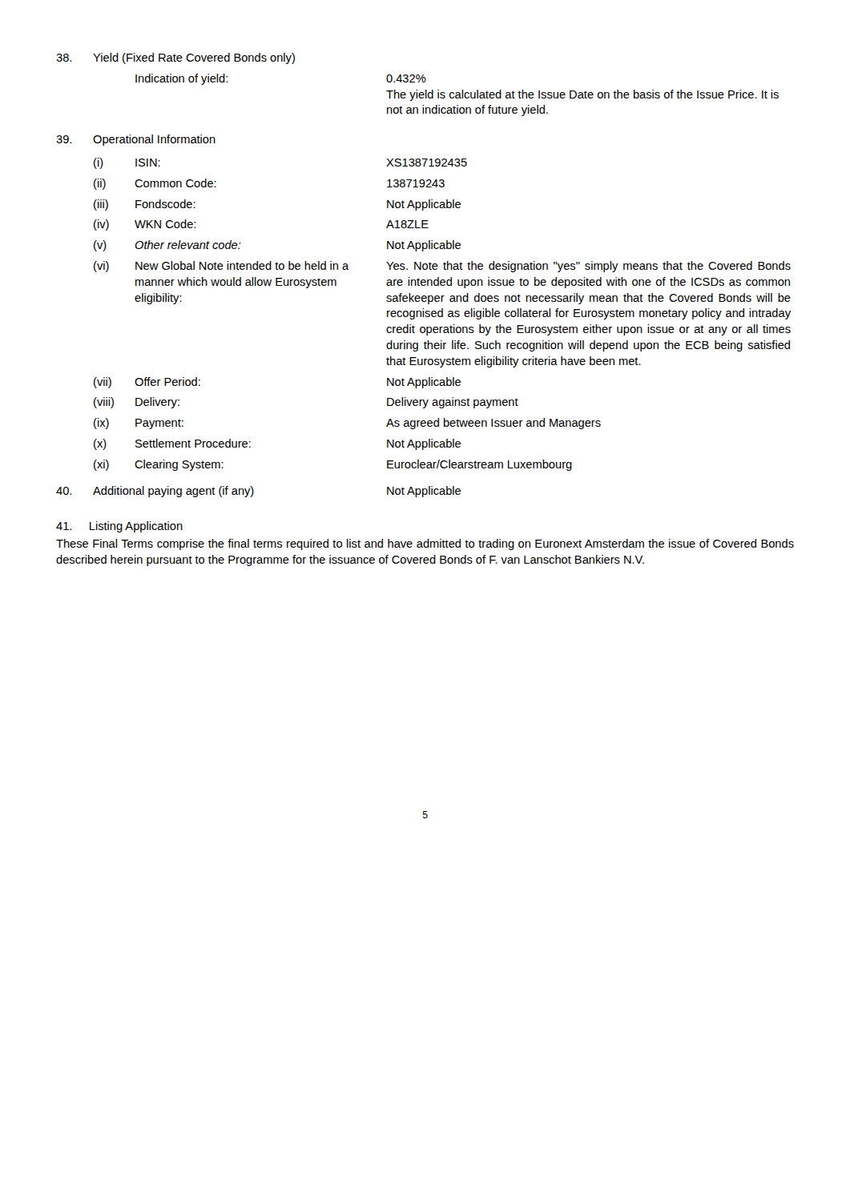| 38. | Yield (Fixed Rate Covered Bonds only) |
| | | Indication of yield: | 0.432% The yield is calculated at the Issue Date on the basis of the Issue Price. It is not an indication of future yield. |
| 39. | Operational Information |
| | (i) | ISIN: | XS1387192435 |
| | (ii) | Common Code: | 138719243 |
| | (iii) | Fondscode: | Not Applicable |
| | (iv) | WKN Code: | A18ZLE |
| | (v) | Other relevant code: | Not Applicable |
| | (vi) | New Global Note intended to be held in a manner which would allow Eurosystem eligibility: | Yes. Note that the designation "yes" simply means that the Covered Bonds are intended upon issue to be deposited with one of the ICSDs as common safekeeper and does not necessarily mean that the Covered Bonds will be recognised as eligible collateral for Eurosystem monetary policy and intraday credit operations by the Eurosystem either upon issue or at any or all times during their life. Such recognition will depend upon the ECB being satisfied that Eurosystem eligibility criteria have been met. |
| | (vii) | Offer Period: | Not Applicable |
| | (viii) | Delivery: | Delivery against payment |
| | (ix) | Payment: | As agreed between Issuer and Managers |
| | (x) | Settlement Procedure: | Not Applicable |
| | (xi) | Clearing System: | Euroclear/Clearstream Luxembourg |
| 40. | Additional paying agent (if any) | Not Applicable |
41. Listing Application
These Final Terms comprise the final terms required to list and have admitted to trading on Euronext Amsterdam the issue of Covered Bonds described herein pursuant to the Programme for the issuance of Covered Bonds of F. van Lanschot Bankiers N.V.
5